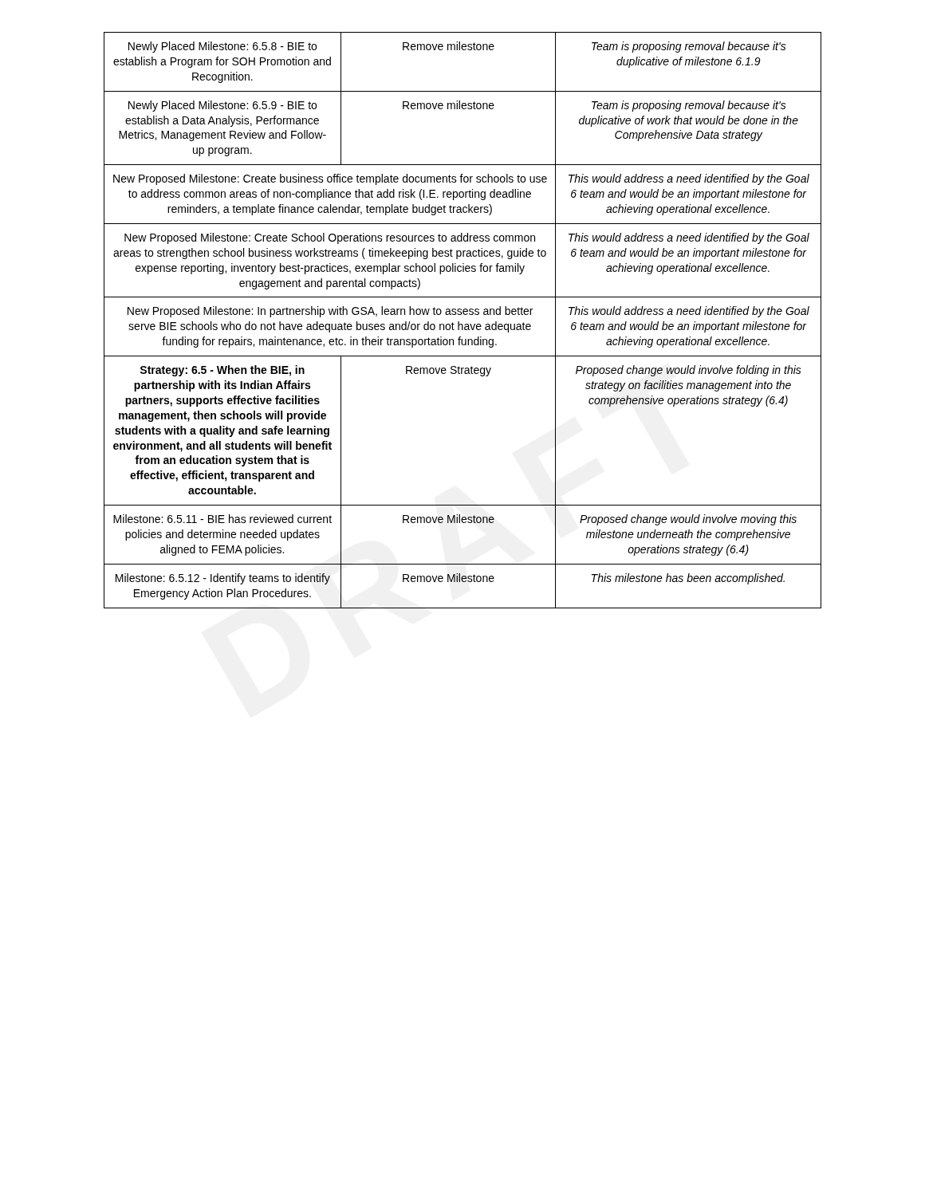DRAFT
| Newly Placed Milestone: 6.5.8 - BIE to establish a Program for SOH Promotion and Recognition. | Remove milestone | Team is proposing removal because it's duplicative of milestone 6.1.9 |
| Newly Placed Milestone: 6.5.9 - BIE to establish a Data Analysis, Performance Metrics, Management Review and Follow-up program. | Remove milestone | Team is proposing removal because it's duplicative of work that would be done in the Comprehensive Data strategy |
| New Proposed Milestone: Create business office template documents for schools to use to address common areas of non-compliance that add risk (I.E. reporting deadline reminders, a template finance calendar, template budget trackers) | This would address a need identified by the Goal 6 team and would be an important milestone for achieving operational excellence. |
| New Proposed Milestone: Create School Operations resources to address common areas to strengthen school business workstreams ( timekeeping best practices, guide to expense reporting, inventory best-practices, exemplar school policies for family engagement and parental compacts) | This would address a need identified by the Goal 6 team and would be an important milestone for achieving operational excellence. |
| New Proposed Milestone: In partnership with GSA, learn how to assess and better serve BIE schools who do not have adequate buses and/or do not have adequate funding for repairs, maintenance, etc. in their transportation funding. | This would address a need identified by the Goal 6 team and would be an important milestone for achieving operational excellence. |
| Strategy: 6.5 - When the BIE, in partnership with its Indian Affairs partners, supports effective facilities management, then schools will provide students with a quality and safe learning environment, and all students will benefit from an education system that is effective, efficient, transparent and accountable. | Remove Strategy | Proposed change would involve folding in this strategy on facilities management into the comprehensive operations strategy (6.4) |
| Milestone: 6.5.11 - BIE has reviewed current policies and determine needed updates aligned to FEMA policies. | Remove Milestone | Proposed change would involve moving this milestone underneath the comprehensive operations strategy (6.4) |
| Milestone: 6.5.12 - Identify teams to identify Emergency Action Plan Procedures. | Remove Milestone | This milestone has been accomplished. |